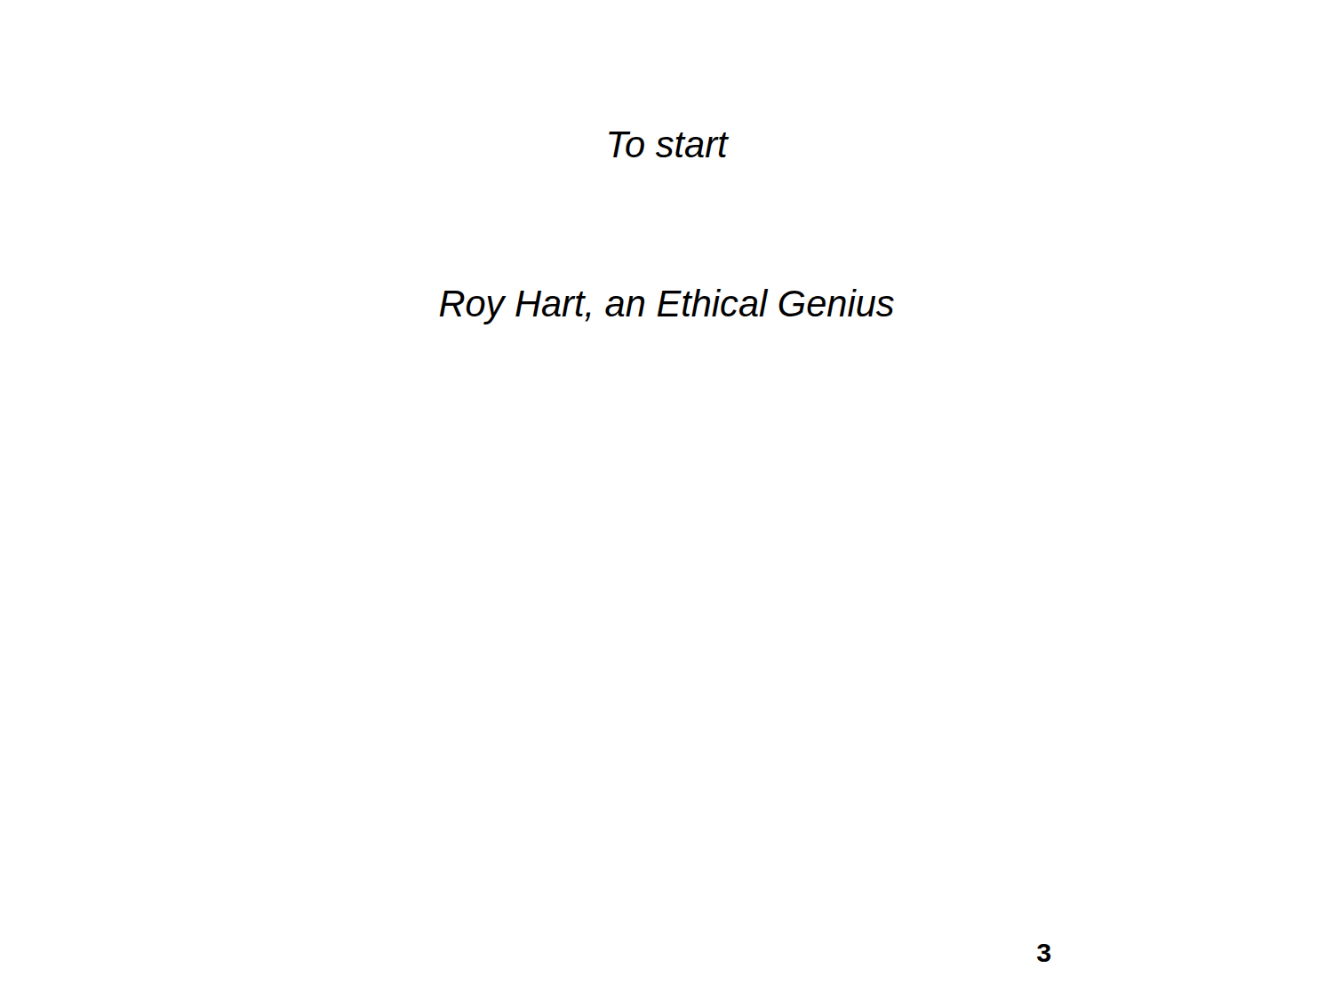To start
Roy Hart, an Ethical Genius
3